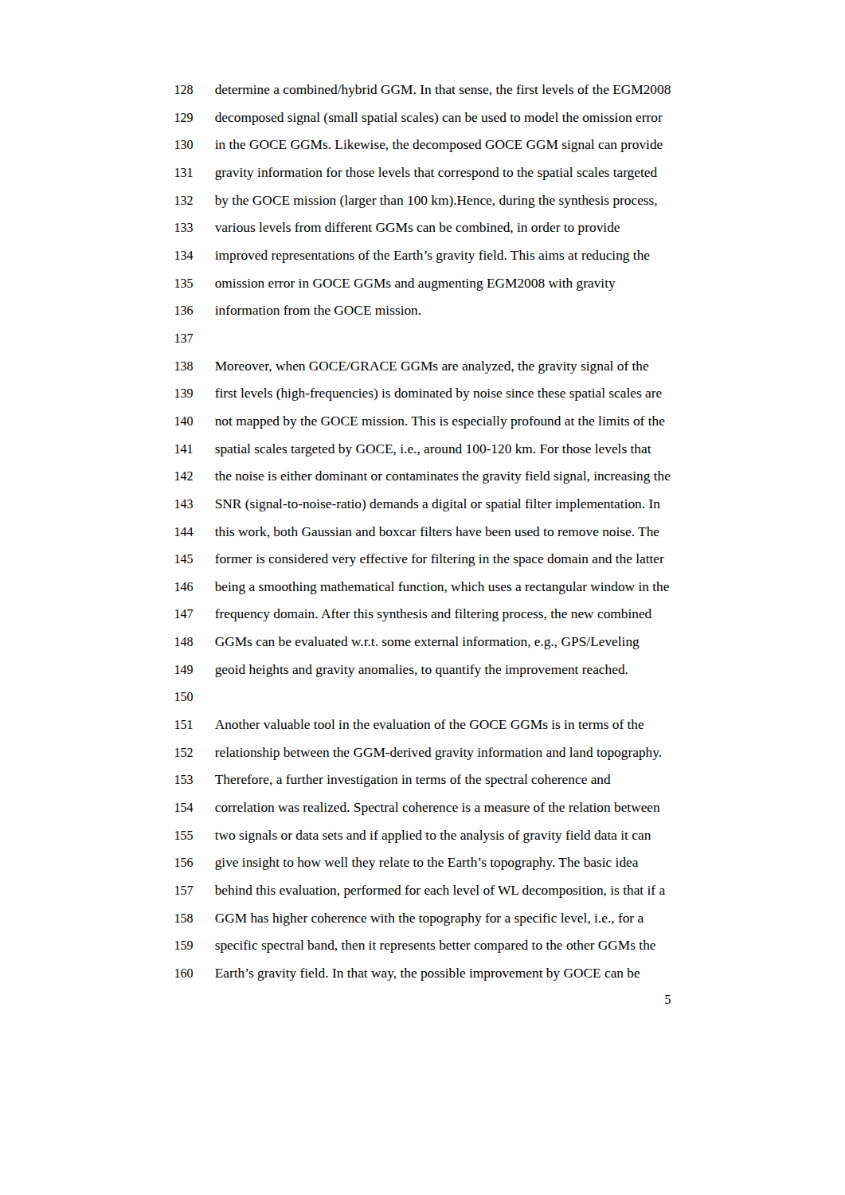128 determine a combined/hybrid GGM. In that sense, the first levels of the EGM2008
129 decomposed signal (small spatial scales) can be used to model the omission error
130 in the GOCE GGMs. Likewise, the decomposed GOCE GGM signal can provide
131 gravity information for those levels that correspond to the spatial scales targeted
132 by the GOCE mission (larger than 100 km).Hence, during the synthesis process,
133 various levels from different GGMs can be combined, in order to provide
134 improved representations of the Earth’s gravity field. This aims at reducing the
135 omission error in GOCE GGMs and augmenting EGM2008 with gravity
136 information from the GOCE mission.
137
138 Moreover, when GOCE/GRACE GGMs are analyzed, the gravity signal of the
139 first levels (high-frequencies) is dominated by noise since these spatial scales are
140 not mapped by the GOCE mission. This is especially profound at the limits of the
141 spatial scales targeted by GOCE, i.e., around 100-120 km. For those levels that
142 the noise is either dominant or contaminates the gravity field signal, increasing the
143 SNR (signal-to-noise-ratio) demands a digital or spatial filter implementation. In
144 this work, both Gaussian and boxcar filters have been used to remove noise. The
145 former is considered very effective for filtering in the space domain and the latter
146 being a smoothing mathematical function, which uses a rectangular window in the
147 frequency domain. After this synthesis and filtering process, the new combined
148 GGMs can be evaluated w.r.t. some external information, e.g., GPS/Leveling
149 geoid heights and gravity anomalies, to quantify the improvement reached.
150
151 Another valuable tool in the evaluation of the GOCE GGMs is in terms of the
152 relationship between the GGM-derived gravity information and land topography.
153 Therefore, a further investigation in terms of the spectral coherence and
154 correlation was realized. Spectral coherence is a measure of the relation between
155 two signals or data sets and if applied to the analysis of gravity field data it can
156 give insight to how well they relate to the Earth’s topography. The basic idea
157 behind this evaluation, performed for each level of WL decomposition, is that if a
158 GGM has higher coherence with the topography for a specific level, i.e., for a
159 specific spectral band, then it represents better compared to the other GGMs the
160 Earth’s gravity field. In that way, the possible improvement by GOCE can be
5